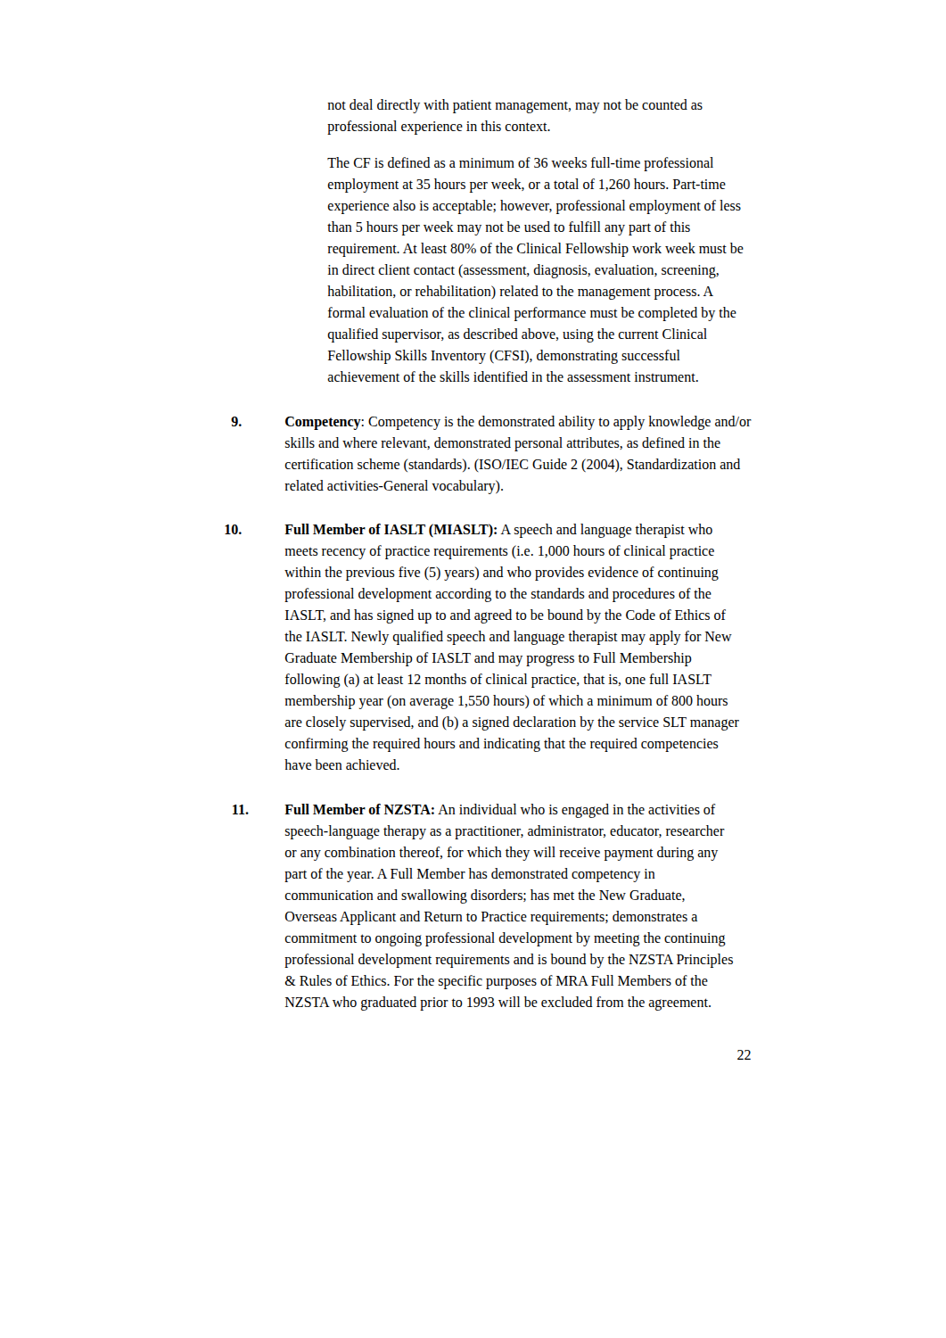not deal directly with patient management, may not be counted as professional experience in this context.
The CF is defined as a minimum of 36 weeks full-time professional employment at 35 hours per week, or a total of 1,260 hours. Part-time experience also is acceptable; however, professional employment of less than 5 hours per week may not be used to fulfill any part of this requirement. At least 80% of the Clinical Fellowship work week must be in direct client contact (assessment, diagnosis, evaluation, screening, habilitation, or rehabilitation) related to the management process. A formal evaluation of the clinical performance must be completed by the qualified supervisor, as described above, using the current Clinical Fellowship Skills Inventory (CFSI), demonstrating successful achievement of the skills identified in the assessment instrument.
9.
Competency: Competency is the demonstrated ability to apply knowledge and/or skills and where relevant, demonstrated personal attributes, as defined in the certification scheme (standards). (ISO/IEC Guide 2 (2004), Standardization and related activities-General vocabulary).
10.
Full Member of IASLT (MIASLT): A speech and language therapist who meets recency of practice requirements (i.e. 1,000 hours of clinical practice within the previous five (5) years) and who provides evidence of continuing professional development according to the standards and procedures of the IASLT, and has signed up to and agreed to be bound by the Code of Ethics of the IASLT. Newly qualified speech and language therapist may apply for New Graduate Membership of IASLT and may progress to Full Membership following (a) at least 12 months of clinical practice, that is, one full IASLT membership year (on average 1,550 hours) of which a minimum of 800 hours are closely supervised, and (b) a signed declaration by the service SLT manager confirming the required hours and indicating that the required competencies have been achieved.
11.
Full Member of NZSTA: An individual who is engaged in the activities of speech-language therapy as a practitioner, administrator, educator, researcher or any combination thereof, for which they will receive payment during any part of the year. A Full Member has demonstrated competency in communication and swallowing disorders; has met the New Graduate, Overseas Applicant and Return to Practice requirements; demonstrates a commitment to ongoing professional development by meeting the continuing professional development requirements and is bound by the NZSTA Principles & Rules of Ethics. For the specific purposes of MRA Full Members of the NZSTA who graduated prior to 1993 will be excluded from the agreement.
22